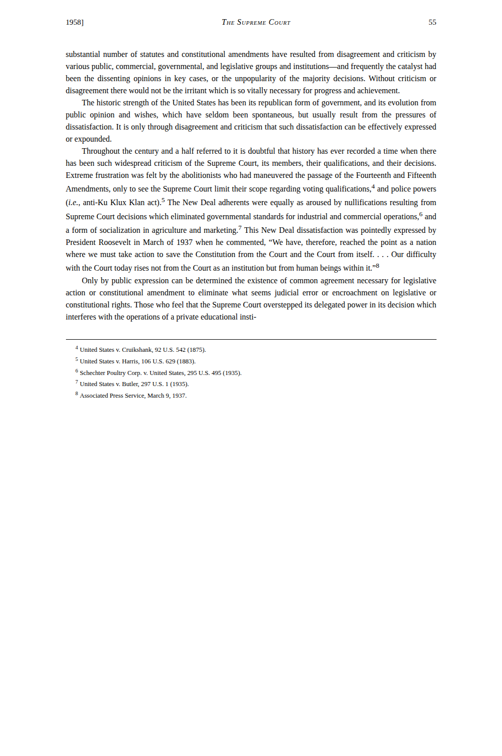1958] The Supreme Court 55
substantial number of statutes and constitutional amendments have resulted from disagreement and criticism by various public, commercial, governmental, and legislative groups and institutions—and frequently the catalyst had been the dissenting opinions in key cases, or the unpopularity of the majority decisions. Without criticism or disagreement there would not be the irritant which is so vitally necessary for progress and achievement.
The historic strength of the United States has been its republican form of government, and its evolution from public opinion and wishes, which have seldom been spontaneous, but usually result from the pressures of dissatisfaction. It is only through disagreement and criticism that such dissatisfaction can be effectively expressed or expounded.
Throughout the century and a half referred to it is doubtful that history has ever recorded a time when there has been such widespread criticism of the Supreme Court, its members, their qualifications, and their decisions. Extreme frustration was felt by the abolitionists who had maneuvered the passage of the Fourteenth and Fifteenth Amendments, only to see the Supreme Court limit their scope regarding voting qualifications,4 and police powers (i.e., anti-Ku Klux Klan act).5 The New Deal adherents were equally as aroused by nullifications resulting from Supreme Court decisions which eliminated governmental standards for industrial and commercial operations,6 and a form of socialization in agriculture and marketing.7 This New Deal dissatisfaction was pointedly expressed by President Roosevelt in March of 1937 when he commented, “We have, therefore, reached the point as a nation where we must take action to save the Constitution from the Court and the Court from itself. . . . Our difficulty with the Court today rises not from the Court as an institution but from human beings within it.”8
Only by public expression can be determined the existence of common agreement necessary for legislative action or constitutional amendment to eliminate what seems judicial error or encroachment on legislative or constitutional rights. Those who feel that the Supreme Court overstepped its delegated power in its decision which interferes with the operations of a private educational insti-
United States v. Cruikshank, 92 U.S. 542 (1875).
United States v. Harris, 106 U.S. 629 (1883).
Schechter Poultry Corp. v. United States, 295 U.S. 495 (1935).
United States v. Butler, 297 U.S. 1 (1935).
Associated Press Service, March 9, 1937.